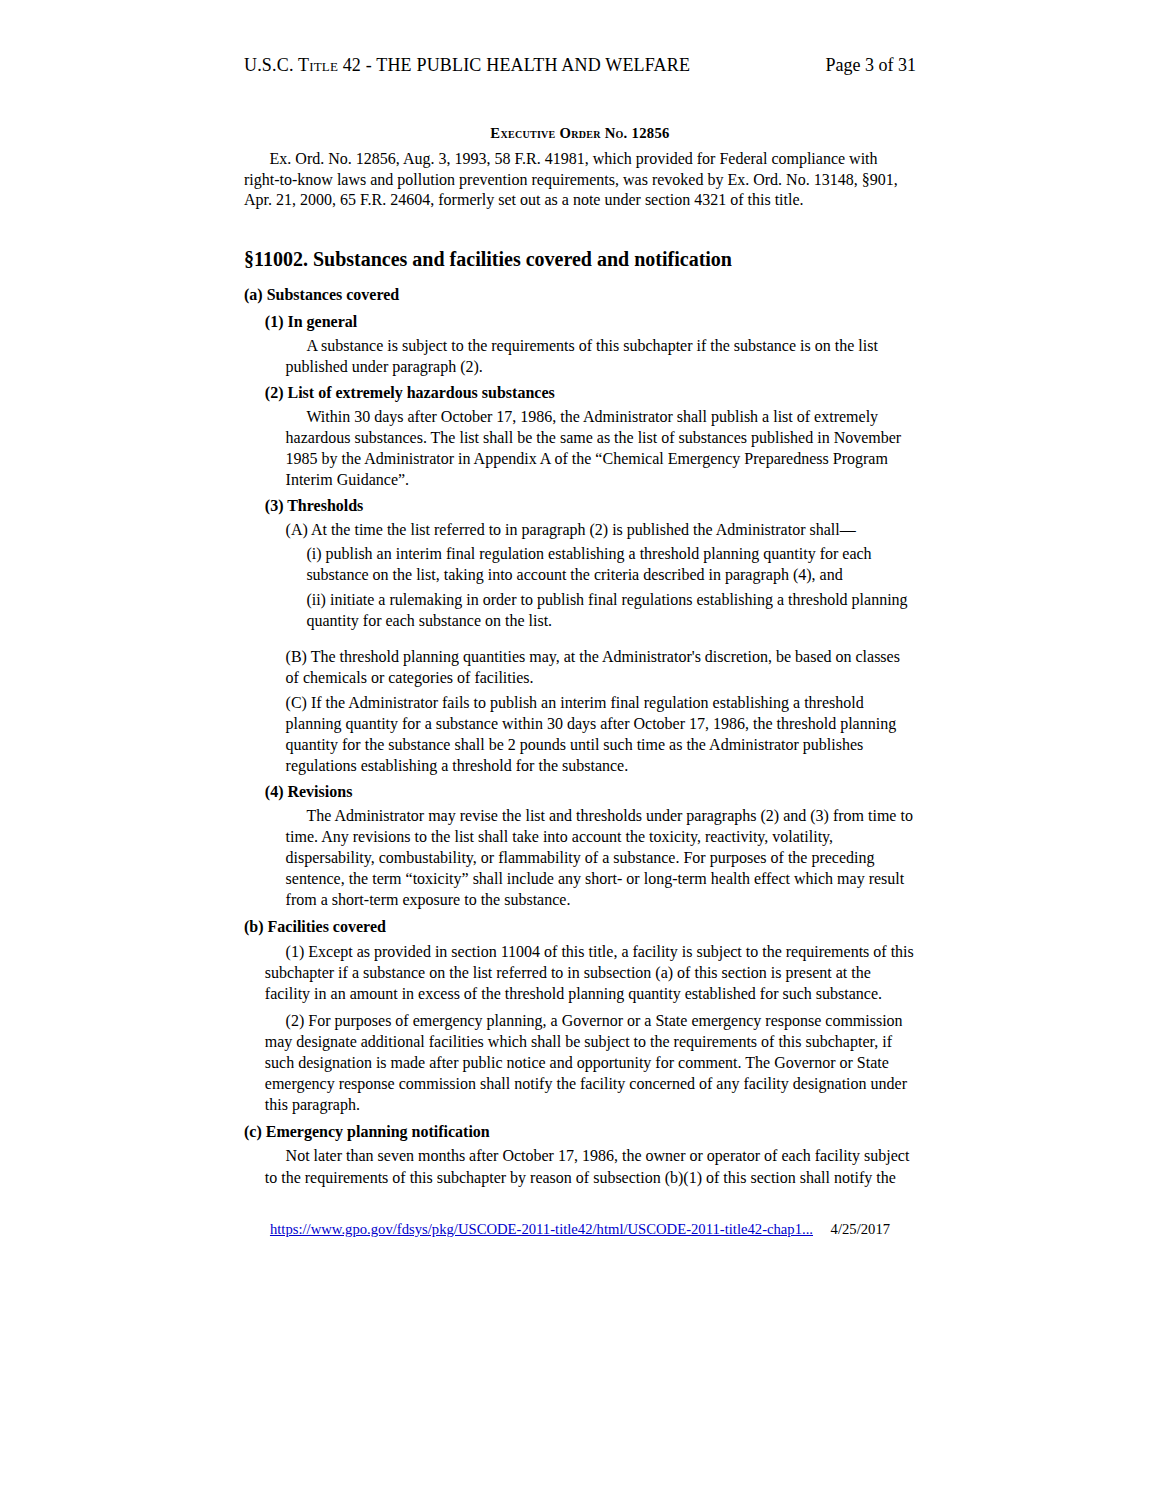U.S.C. Title 42 - THE PUBLIC HEALTH AND WELFARE
Page 3 of 31
Executive Order No. 12856
Ex. Ord. No. 12856, Aug. 3, 1993, 58 F.R. 41981, which provided for Federal compliance with right-to-know laws and pollution prevention requirements, was revoked by Ex. Ord. No. 13148, §901, Apr. 21, 2000, 65 F.R. 24604, formerly set out as a note under section 4321 of this title.
§11002. Substances and facilities covered and notification
(a) Substances covered
(1) In general
A substance is subject to the requirements of this subchapter if the substance is on the list published under paragraph (2).
(2) List of extremely hazardous substances
Within 30 days after October 17, 1986, the Administrator shall publish a list of extremely hazardous substances. The list shall be the same as the list of substances published in November 1985 by the Administrator in Appendix A of the “Chemical Emergency Preparedness Program Interim Guidance”.
(3) Thresholds
(A) At the time the list referred to in paragraph (2) is published the Administrator shall—
(i) publish an interim final regulation establishing a threshold planning quantity for each substance on the list, taking into account the criteria described in paragraph (4), and
(ii) initiate a rulemaking in order to publish final regulations establishing a threshold planning quantity for each substance on the list.
(B) The threshold planning quantities may, at the Administrator's discretion, be based on classes of chemicals or categories of facilities.
(C) If the Administrator fails to publish an interim final regulation establishing a threshold planning quantity for a substance within 30 days after October 17, 1986, the threshold planning quantity for the substance shall be 2 pounds until such time as the Administrator publishes regulations establishing a threshold for the substance.
(4) Revisions
The Administrator may revise the list and thresholds under paragraphs (2) and (3) from time to time. Any revisions to the list shall take into account the toxicity, reactivity, volatility, dispersability, combustability, or flammability of a substance. For purposes of the preceding sentence, the term “toxicity” shall include any short- or long-term health effect which may result from a short-term exposure to the substance.
(b) Facilities covered
(1) Except as provided in section 11004 of this title, a facility is subject to the requirements of this subchapter if a substance on the list referred to in subsection (a) of this section is present at the facility in an amount in excess of the threshold planning quantity established for such substance.
(2) For purposes of emergency planning, a Governor or a State emergency response commission may designate additional facilities which shall be subject to the requirements of this subchapter, if such designation is made after public notice and opportunity for comment. The Governor or State emergency response commission shall notify the facility concerned of any facility designation under this paragraph.
(c) Emergency planning notification
Not later than seven months after October 17, 1986, the owner or operator of each facility subject to the requirements of this subchapter by reason of subsection (b)(1) of this section shall notify the
https://www.gpo.gov/fdsys/pkg/USCODE-2011-title42/html/USCODE-2011-title42-chap1... 4/25/2017